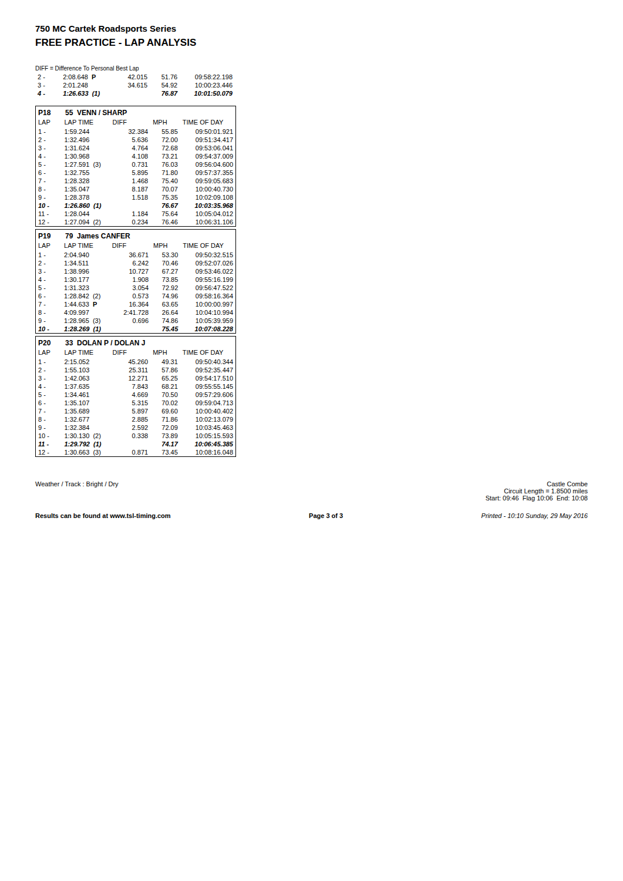750 MC Cartek Roadsports Series
FREE PRACTICE - LAP ANALYSIS
DIFF = Difference To Personal Best Lap
| 2 - | 2:08.648 P | 42.015 | 51.76 | 09:58:22.198 |
| 3 - | 2:01.248 | 34.615 | 54.92 | 10:00:23.446 |
| 4 - | 1:26.633 (1) | | 76.87 | 10:01:50.079 |
P1855 VENN / SHARP
| LAP | LAP TIME | DIFF | MPH | TIME OF DAY |
| 1 - | 1:59.244 | 32.384 | 55.85 | 09:50:01.921 |
| 2 - | 1:32.496 | 5.636 | 72.00 | 09:51:34.417 |
| 3 - | 1:31.624 | 4.764 | 72.68 | 09:53:06.041 |
| 4 - | 1:30.968 | 4.108 | 73.21 | 09:54:37.009 |
| 5 - | 1:27.591 (3) | 0.731 | 76.03 | 09:56:04.600 |
| 6 - | 1:32.755 | 5.895 | 71.80 | 09:57:37.355 |
| 7 - | 1:28.328 | 1.468 | 75.40 | 09:59:05.683 |
| 8 - | 1:35.047 | 8.187 | 70.07 | 10:00:40.730 |
| 9 - | 1:28.378 | 1.518 | 75.35 | 10:02:09.108 |
| 10 - | 1:26.860 (1) | | 76.67 | 10:03:35.968 |
| 11 - | 1:28.044 | 1.184 | 75.64 | 10:05:04.012 |
| 12 - | 1:27.094 (2) | 0.234 | 76.46 | 10:06:31.106 |
P1979 James CANFER
| LAP | LAP TIME | DIFF | MPH | TIME OF DAY |
| 1 - | 2:04.940 | 36.671 | 53.30 | 09:50:32.515 |
| 2 - | 1:34.511 | 6.242 | 70.46 | 09:52:07.026 |
| 3 - | 1:38.996 | 10.727 | 67.27 | 09:53:46.022 |
| 4 - | 1:30.177 | 1.908 | 73.85 | 09:55:16.199 |
| 5 - | 1:31.323 | 3.054 | 72.92 | 09:56:47.522 |
| 6 - | 1:28.842 (2) | 0.573 | 74.96 | 09:58:16.364 |
| 7 - | 1:44.633 P | 16.364 | 63.65 | 10:00:00.997 |
| 8 - | 4:09.997 | 2:41.728 | 26.64 | 10:04:10.994 |
| 9 - | 1:28.965 (3) | 0.696 | 74.86 | 10:05:39.959 |
| 10 - | 1:28.269 (1) | | 75.45 | 10:07:08.228 |
P2033 DOLAN P / DOLAN J
| LAP | LAP TIME | DIFF | MPH | TIME OF DAY |
| 1 - | 2:15.052 | 45.260 | 49.31 | 09:50:40.344 |
| 2 - | 1:55.103 | 25.311 | 57.86 | 09:52:35.447 |
| 3 - | 1:42.063 | 12.271 | 65.25 | 09:54:17.510 |
| 4 - | 1:37.635 | 7.843 | 68.21 | 09:55:55.145 |
| 5 - | 1:34.461 | 4.669 | 70.50 | 09:57:29.606 |
| 6 - | 1:35.107 | 5.315 | 70.02 | 09:59:04.713 |
| 7 - | 1:35.689 | 5.897 | 69.60 | 10:00:40.402 |
| 8 - | 1:32.677 | 2.885 | 71.86 | 10:02:13.079 |
| 9 - | 1:32.384 | 2.592 | 72.09 | 10:03:45.463 |
| 10 - | 1:30.130 (2) | 0.338 | 73.89 | 10:05:15.593 |
| 11 - | 1:29.792 (1) | | 74.17 | 10:06:45.385 |
| 12 - | 1:30.663 (3) | 0.871 | 73.45 | 10:08:16.048 |
Weather / Track : Bright / Dry
Castle Combe
Circuit Length = 1.8500 miles
Start: 09:46 Flag 10:06 End: 10:08
Results can be found at www.tsl-timing.com
Printed - 10:10 Sunday, 29 May 2016
Page 3 of 3